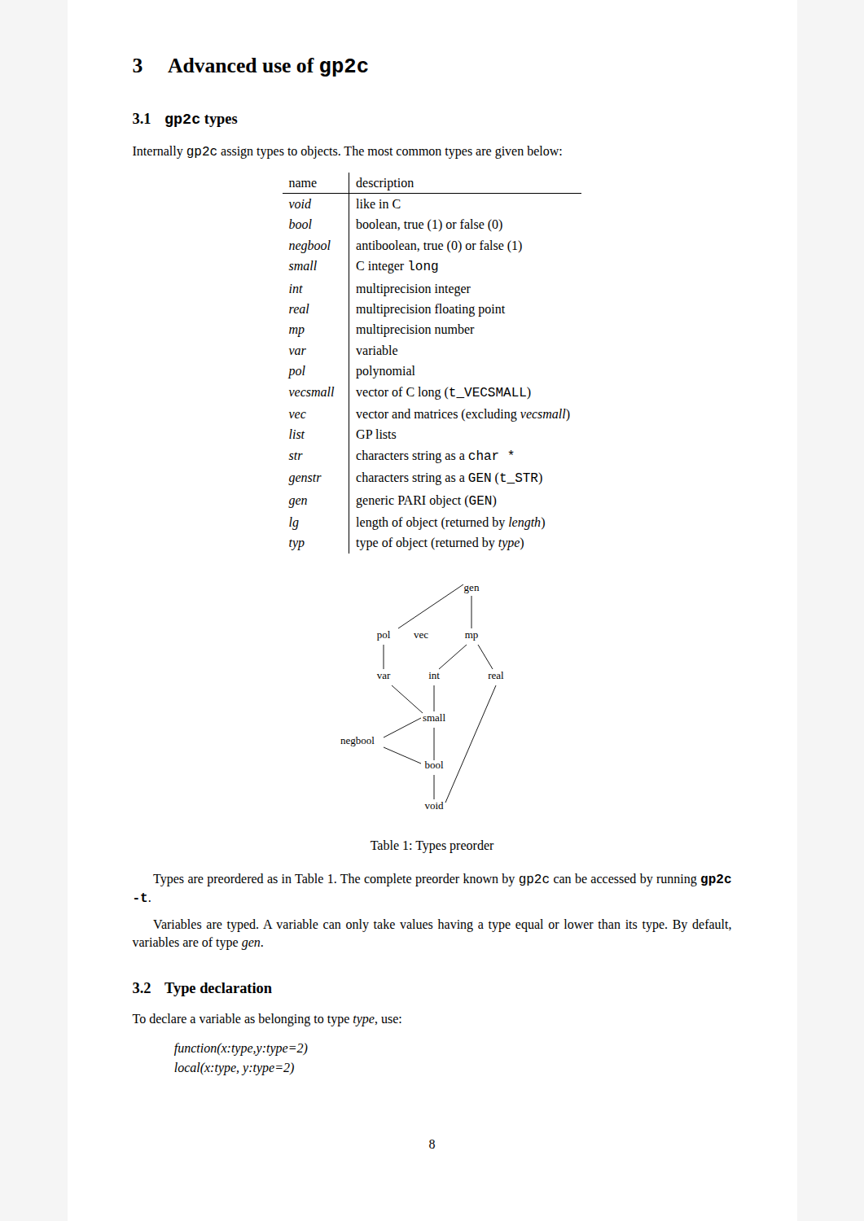3 Advanced use of gp2c
3.1 gp2c types
Internally gp2c assign types to objects. The most common types are given below:
| name | description |
| --- | --- |
| void | like in C |
| bool | boolean, true (1) or false (0) |
| negbool | antiboolean, true (0) or false (1) |
| small | C integer long |
| int | multiprecision integer |
| real | multiprecision floating point |
| mp | multiprecision number |
| var | variable |
| pol | polynomial |
| vecsmall | vector of C long ( t_VECSMALL ) |
| vec | vector and matrices (excluding vecsmall ) |
| list | GP lists |
| str | characters string as a char * |
| genstr | characters string as a GEN ( t_STR ) |
| gen | generic PARI object ( GEN ) |
| lg | length of object (returned by length ) |
| typ | type of object (returned by type ) |
gen pol vec mp var int real small negbool bool void
Table 1: Types preorder
Types are preordered as in Table 1. The complete preorder known by gp2c can be accessed by running gp2c -t.
Variables are typed. A variable can only take values having a type equal or lower than its type. By default, variables are of type gen.
3.2 Type declaration
To declare a variable as belonging to type type, use:
function(x:type,y:type=2)
local(x:type, y:type=2)
8